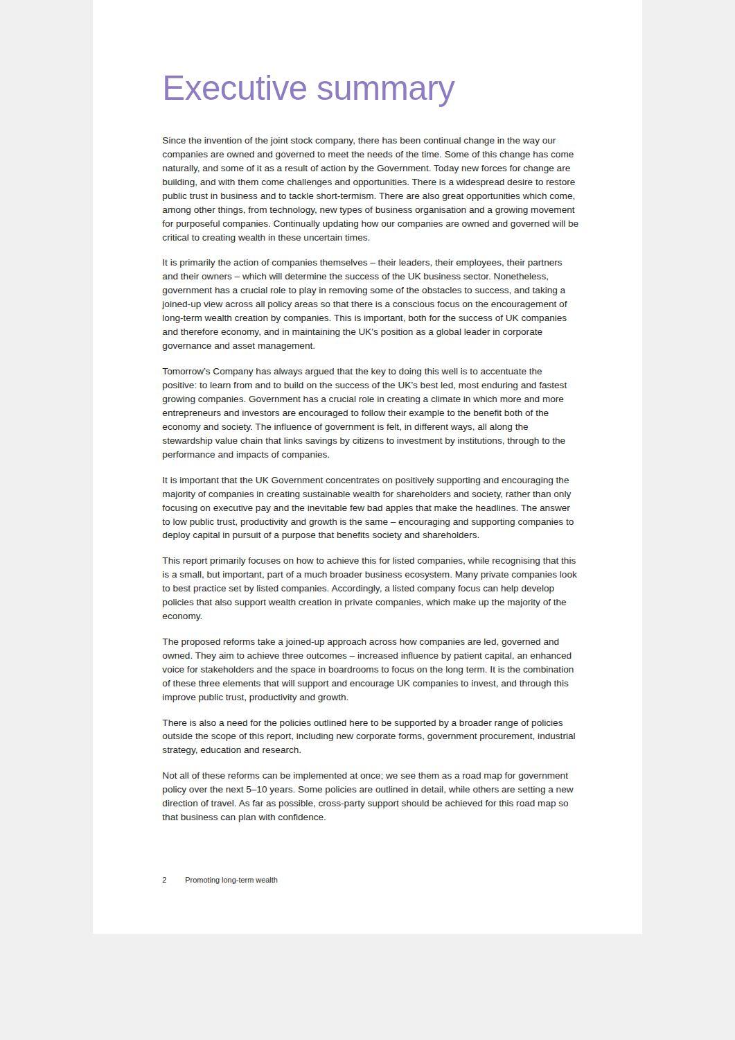Executive summary
Since the invention of the joint stock company, there has been continual change in the way our companies are owned and governed to meet the needs of the time. Some of this change has come naturally, and some of it as a result of action by the Government. Today new forces for change are building, and with them come challenges and opportunities. There is a widespread desire to restore public trust in business and to tackle short-termism. There are also great opportunities which come, among other things, from technology, new types of business organisation and a growing movement for purposeful companies. Continually updating how our companies are owned and governed will be critical to creating wealth in these uncertain times.
It is primarily the action of companies themselves – their leaders, their employees, their partners and their owners – which will determine the success of the UK business sector. Nonetheless, government has a crucial role to play in removing some of the obstacles to success, and taking a joined-up view across all policy areas so that there is a conscious focus on the encouragement of long-term wealth creation by companies. This is important, both for the success of UK companies and therefore economy, and in maintaining the UK's position as a global leader in corporate governance and asset management.
Tomorrow’s Company has always argued that the key to doing this well is to accentuate the positive: to learn from and to build on the success of the UK’s best led, most enduring and fastest growing companies. Government has a crucial role in creating a climate in which more and more entrepreneurs and investors are encouraged to follow their example to the benefit both of the economy and society. The influence of government is felt, in different ways, all along the stewardship value chain that links savings by citizens to investment by institutions, through to the performance and impacts of companies.
It is important that the UK Government concentrates on positively supporting and encouraging the majority of companies in creating sustainable wealth for shareholders and society, rather than only focusing on executive pay and the inevitable few bad apples that make the headlines. The answer to low public trust, productivity and growth is the same – encouraging and supporting companies to deploy capital in pursuit of a purpose that benefits society and shareholders.
This report primarily focuses on how to achieve this for listed companies, while recognising that this is a small, but important, part of a much broader business ecosystem. Many private companies look to best practice set by listed companies. Accordingly, a listed company focus can help develop policies that also support wealth creation in private companies, which make up the majority of the economy.
The proposed reforms take a joined-up approach across how companies are led, governed and owned. They aim to achieve three outcomes – increased influence by patient capital, an enhanced voice for stakeholders and the space in boardrooms to focus on the long term. It is the combination of these three elements that will support and encourage UK companies to invest, and through this improve public trust, productivity and growth.
There is also a need for the policies outlined here to be supported by a broader range of policies outside the scope of this report, including new corporate forms, government procurement, industrial strategy, education and research.
Not all of these reforms can be implemented at once; we see them as a road map for government policy over the next 5–10 years. Some policies are outlined in detail, while others are setting a new direction of travel. As far as possible, cross-party support should be achieved for this road map so that business can plan with confidence.
2 Promoting long-term wealth